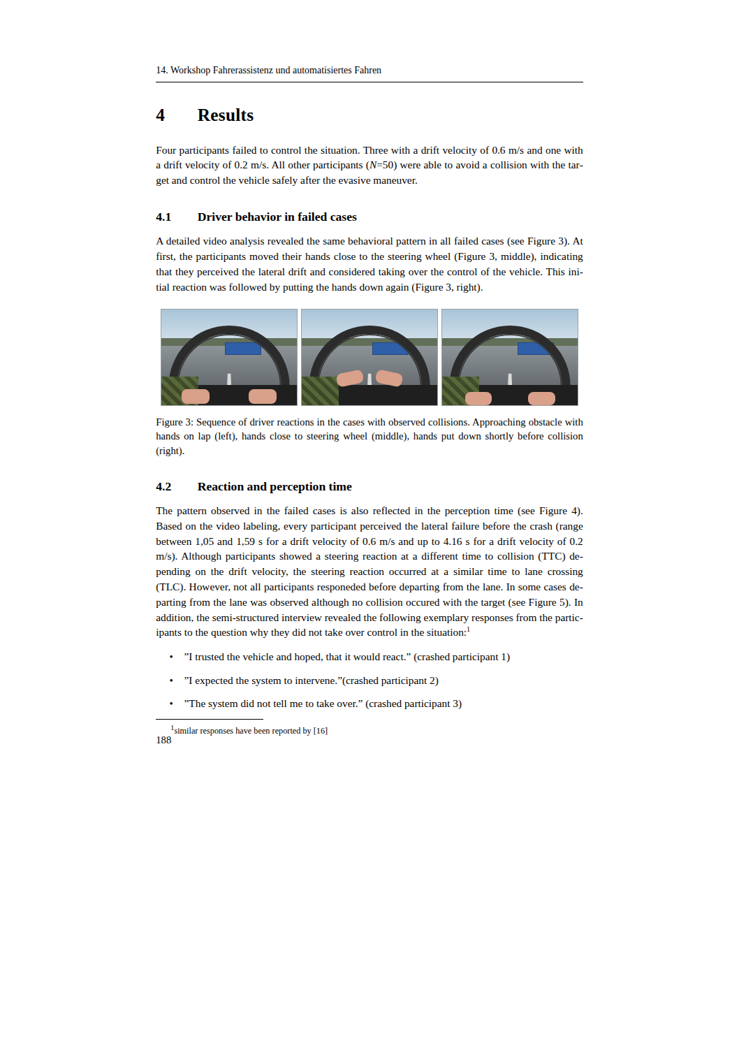14. Workshop Fahrerassistenz und automatisiertes Fahren
4 Results
Four participants failed to control the situation. Three with a drift velocity of 0.6 m/s and one with a drift velocity of 0.2 m/s. All other participants (N=50) were able to avoid a collision with the target and control the vehicle safely after the evasive maneuver.
4.1 Driver behavior in failed cases
A detailed video analysis revealed the same behavioral pattern in all failed cases (see Figure 3). At first, the participants moved their hands close to the steering wheel (Figure 3, middle), indicating that they perceived the lateral drift and considered taking over the control of the vehicle. This initial reaction was followed by putting the hands down again (Figure 3, right).
Figure 3: Sequence of driver reactions in the cases with observed collisions. Approaching obstacle with hands on lap (left), hands close to steering wheel (middle), hands put down shortly before collision (right).
4.2 Reaction and perception time
The pattern observed in the failed cases is also reflected in the perception time (see Figure 4). Based on the video labeling, every participant perceived the lateral failure before the crash (range between 1,05 and 1,59 s for a drift velocity of 0.6 m/s and up to 4.16 s for a drift velocity of 0.2 m/s). Although participants showed a steering reaction at a different time to collision (TTC) depending on the drift velocity, the steering reaction occurred at a similar time to lane crossing (TLC). However, not all participants responeded before departing from the lane. In some cases departing from the lane was observed although no collision occured with the target (see Figure 5). In addition, the semi-structured interview revealed the following exemplary responses from the participants to the question why they did not take over control in the situation:1
”I trusted the vehicle and hoped, that it would react.” (crashed participant 1)
”I expected the system to intervene.”(crashed participant 2)
”The system did not tell me to take over.” (crashed participant 3)
1similar responses have been reported by [16]
188